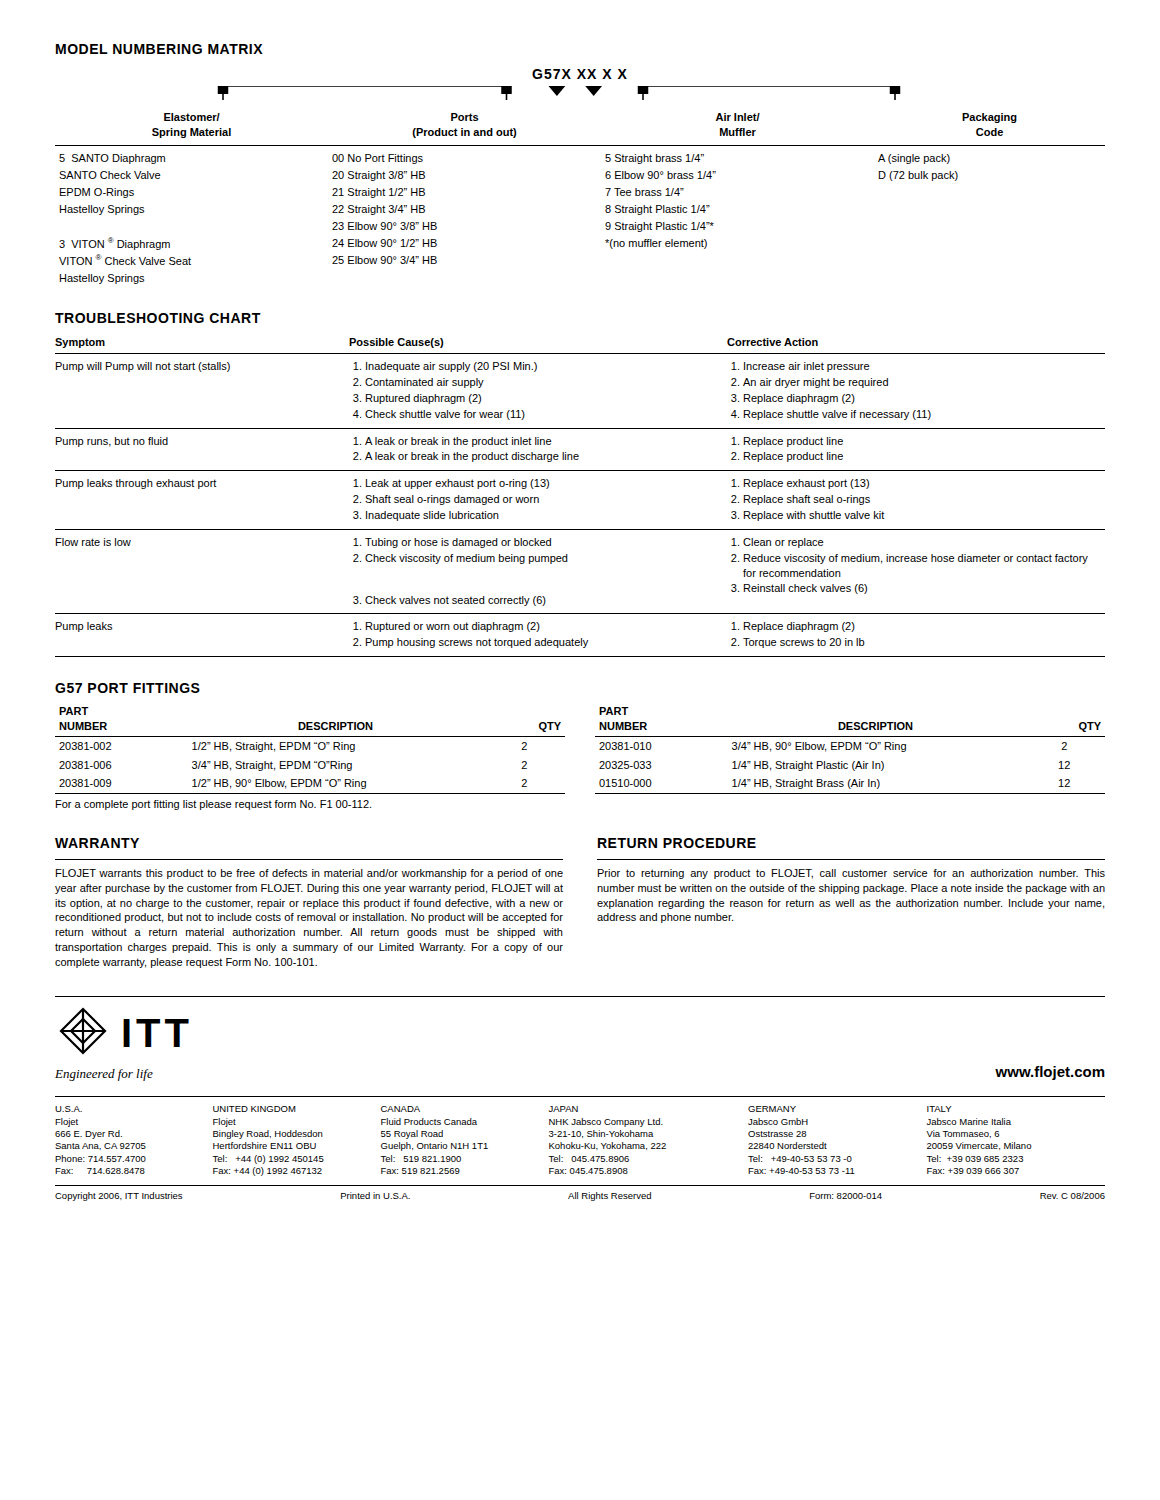Model Numbering Matrix
G57X XX X X
| Elastomer/ Spring Material | Ports (Product in and out) | Air Inlet/ Muffler | Packaging Code |
| --- | --- | --- | --- |
| 5 SANTO Diaphragm | 00 No Port Fittings | 5 Straight brass 1/4” | A (single pack) |
| SANTO Check Valve | 20 Straight 3/8” HB | 6 Elbow 90° brass 1/4” | D (72 bulk pack) |
| EPDM O-Rings | 21 Straight 1/2” HB | 7 Tee brass 1/4” | |
| Hastelloy Springs | 22 Straight 3/4” HB | 8 Straight Plastic 1/4” | |
| | 23 Elbow 90° 3/8” HB | 9 Straight Plastic 1/4”* | |
| 3 VITON ® Diaphragm | 24 Elbow 90° 1/2” HB | *(no muffler element) | |
| VITON ® Check Valve Seat | 25 Elbow 90° 3/4” HB | | |
| Hastelloy Springs | | | |
Troubleshooting Chart
| Symptom | Possible Cause(s) | Corrective Action |
| --- | --- | --- |
| Pump will Pump will not start (stalls) | Inadequate air supply (20 PSI Min.) Contaminated air supply Ruptured diaphragm (2) Check shuttle valve for wear (11) | Increase air inlet pressure An air dryer might be required Replace diaphragm (2) Replace shuttle valve if necessary (11) |
| Pump runs, but no fluid | A leak or break in the product inlet line A leak or break in the product discharge line | Replace product line Replace product line |
| Pump leaks through exhaust port | Leak at upper exhaust port o-ring (13) Shaft seal o-rings damaged or worn Inadequate slide lubrication | Replace exhaust port (13) Replace shaft seal o-rings Replace with shuttle valve kit |
| Flow rate is low | Tubing or hose is damaged or blocked Check viscosity of medium being pumped Check valves not seated correctly (6) | Clean or replace Reduce viscosity of medium, increase hose diameter or contact factory for recommendation Reinstall check valves (6) |
| Pump leaks | Ruptured or worn out diaphragm (2) Pump housing screws not torqued adequately | Replace diaphragm (2) Torque screws to 20 in lb |
G57 Port Fittings
| PART NUMBER | DESCRIPTION | QTY |
| --- | --- | --- |
| 20381-002 | 1/2” HB, Straight, EPDM “O” Ring | 2 |
| 20381-006 | 3/4” HB, Straight, EPDM “O”Ring | 2 |
| 20381-009 | 1/2” HB, 90° Elbow, EPDM “O” Ring | 2 |
For a complete port fitting list please request form No. F1 00-112.
| PART NUMBER | DESCRIPTION | QTY |
| --- | --- | --- |
| 20381-010 | 3/4” HB, 90° Elbow, EPDM “O” Ring | 2 |
| 20325-033 | 1/4” HB, Straight Plastic (Air In) | 12 |
| 01510-000 | 1/4” HB, Straight Brass (Air In) | 12 |
Warranty
FLOJET warrants this product to be free of defects in material and/or workmanship for a period of one year after purchase by the customer from FLOJET. During this one year warranty period, FLOJET will at its option, at no charge to the customer, repair or replace this product if found defective, with a new or reconditioned product, but not to include costs of removal or installation. No product will be accepted for return without a return material authorization number. All return goods must be shipped with transportation charges prepaid. This is only a summary of our Limited Warranty. For a copy of our complete warranty, please request Form No. 100-101.
Return Procedure
Prior to returning any product to FLOJET, call customer service for an authorization number. This number must be written on the outside of the shipping package. Place a note inside the package with an explanation regarding the reason for return as well as the authorization number. Include your name, address and phone number.
ITT
Engineered for life
www.flojet.com
| U.S.A. Flojet 666 E. Dyer Rd. Santa Ana, CA 92705 Phone: 714.557.4700 Fax: 714.628.8478 | UNITED KINGDOM Flojet Bingley Road, Hoddesdon Hertfordshire EN11 OBU Tel: +44 (0) 1992 450145 Fax: +44 (0) 1992 467132 | CANADA Fluid Products Canada 55 Royal Road Guelph, Ontario N1H 1T1 Tel: 519 821.1900 Fax: 519 821.2569 | JAPAN NHK Jabsco Company Ltd. 3-21-10, Shin-Yokohama Kohoku-Ku, Yokohama, 222 Tel: 045.475.8906 Fax: 045.475.8908 | GERMANY Jabsco GmbH Oststrasse 28 22840 Norderstedt Tel: +49-40-53 53 73 -0 Fax: +49-40-53 53 73 -11 | ITALY Jabsco Marine Italia Via Tommaseo, 6 20059 Vimercate, Milano Tel: +39 039 685 2323 Fax: +39 039 666 307 |
Copyright 2006, ITT Industries Printed in U.S.A. All Rights Reserved Form: 82000-014 Rev. C 08/2006